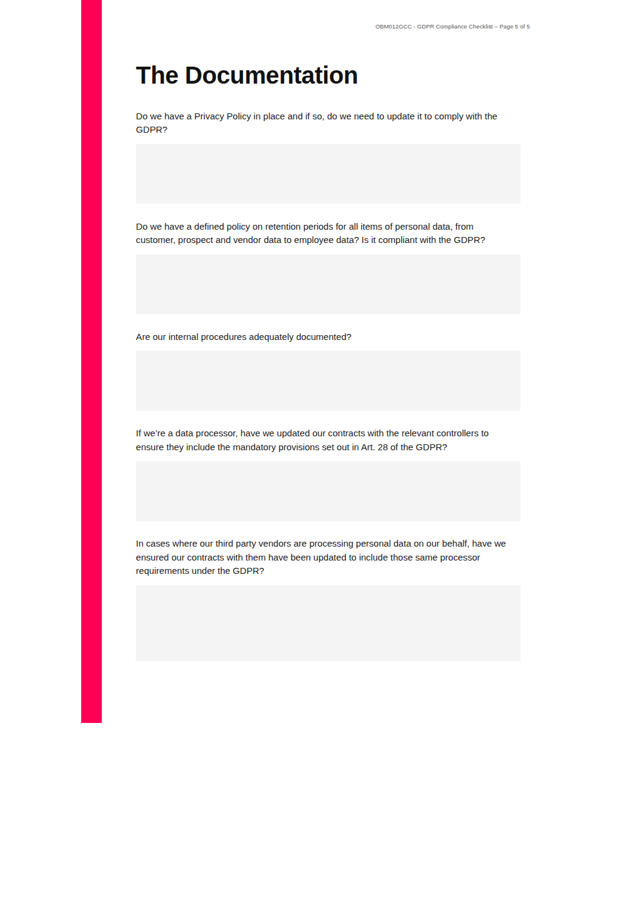OBM012GCC - GDPR Compliance Checklist – Page 5 of 5
The Documentation
Do we have a Privacy Policy in place and if so, do we need to update it to comply with the GDPR?
Do we have a defined policy on retention periods for all items of personal data, from customer, prospect and vendor data to employee data? Is it compliant with the GDPR?
Are our internal procedures adequately documented?
If we’re a data processor, have we updated our contracts with the relevant controllers to ensure they include the mandatory provisions set out in Art. 28 of the GDPR?
In cases where our third party vendors are processing personal data on our behalf, have we ensured our contracts with them have been updated to include those same processor requirements under the GDPR?